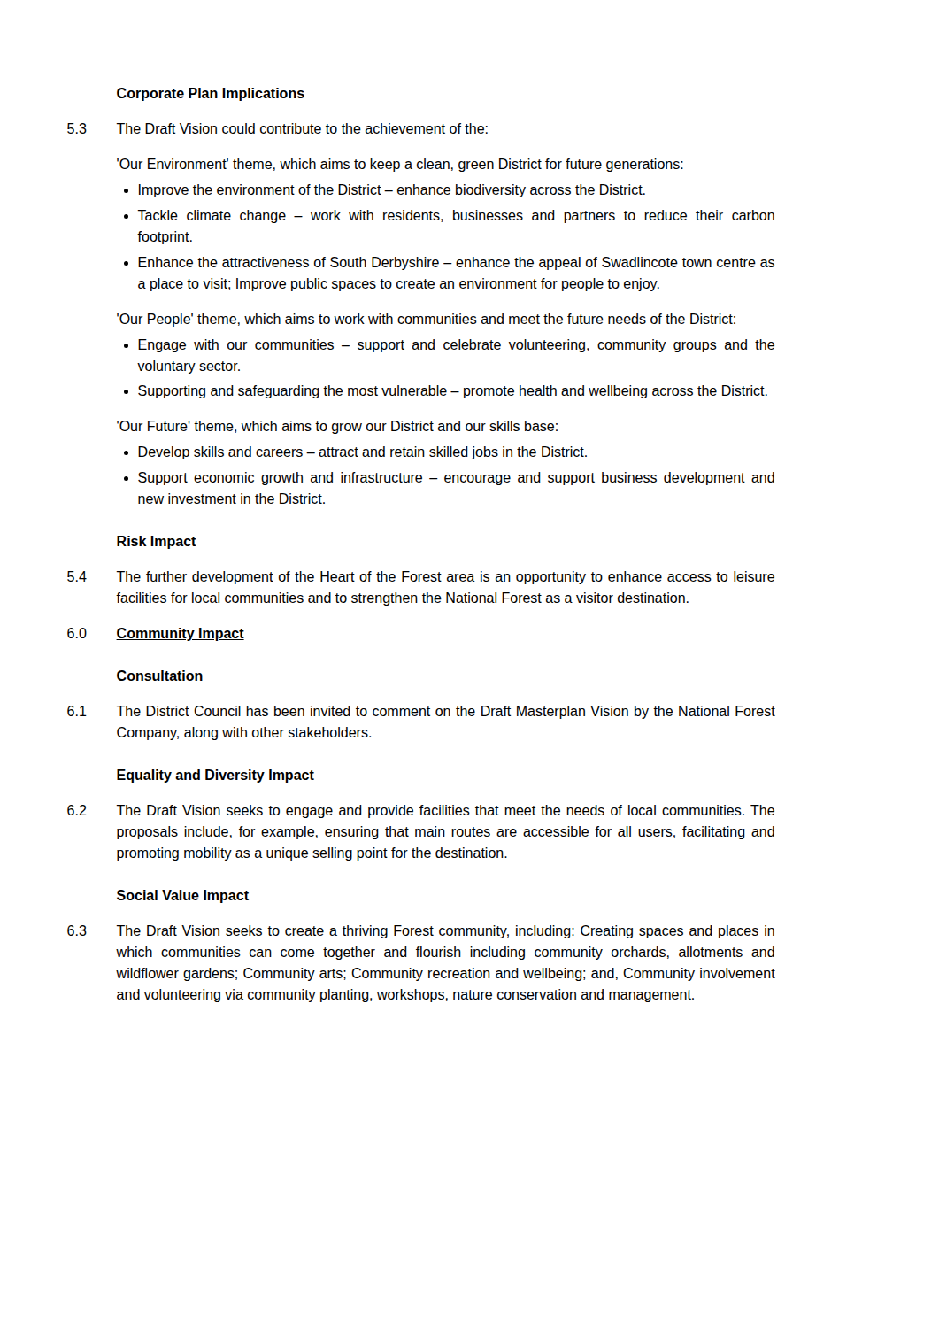Corporate Plan Implications
5.3
The Draft Vision could contribute to the achievement of the:
'Our Environment' theme, which aims to keep a clean, green District for future generations:
Improve the environment of the District – enhance biodiversity across the District.
Tackle climate change – work with residents, businesses and partners to reduce their carbon footprint.
Enhance the attractiveness of South Derbyshire – enhance the appeal of Swadlincote town centre as a place to visit; Improve public spaces to create an environment for people to enjoy.
'Our People' theme, which aims to work with communities and meet the future needs of the District:
Engage with our communities – support and celebrate volunteering, community groups and the voluntary sector.
Supporting and safeguarding the most vulnerable – promote health and wellbeing across the District.
'Our Future' theme, which aims to grow our District and our skills base:
Develop skills and careers – attract and retain skilled jobs in the District.
Support economic growth and infrastructure – encourage and support business development and new investment in the District.
Risk Impact
5.4
The further development of the Heart of the Forest area is an opportunity to enhance access to leisure facilities for local communities and to strengthen the National Forest as a visitor destination.
6.0
Community Impact
Consultation
6.1
The District Council has been invited to comment on the Draft Masterplan Vision by the National Forest Company, along with other stakeholders.
Equality and Diversity Impact
6.2
The Draft Vision seeks to engage and provide facilities that meet the needs of local communities. The proposals include, for example, ensuring that main routes are accessible for all users, facilitating and promoting mobility as a unique selling point for the destination.
Social Value Impact
6.3
The Draft Vision seeks to create a thriving Forest community, including: Creating spaces and places in which communities can come together and flourish including community orchards, allotments and wildflower gardens; Community arts; Community recreation and wellbeing; and, Community involvement and volunteering via community planting, workshops, nature conservation and management.